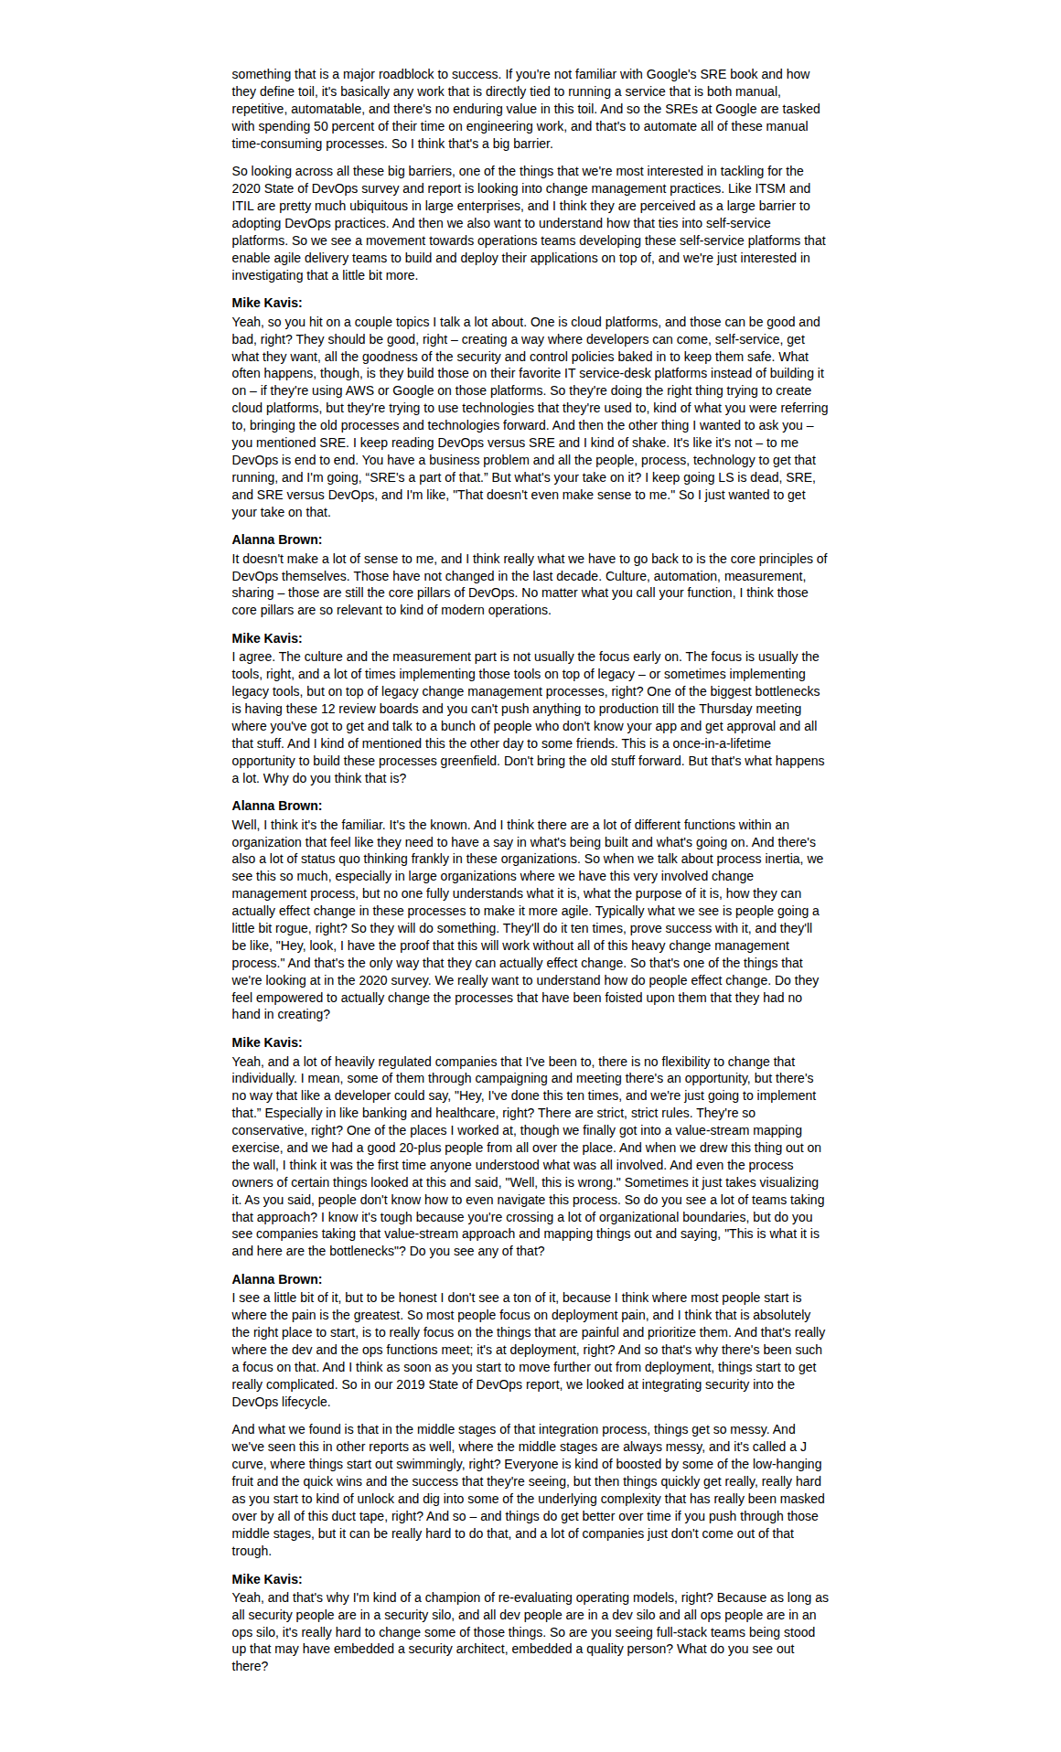something that is a major roadblock to success. If you're not familiar with Google's SRE book and how they define toil, it's basically any work that is directly tied to running a service that is both manual, repetitive, automatable, and there's no enduring value in this toil. And so the SREs at Google are tasked with spending 50 percent of their time on engineering work, and that's to automate all of these manual time-consuming processes. So I think that's a big barrier.
So looking across all these big barriers, one of the things that we're most interested in tackling for the 2020 State of DevOps survey and report is looking into change management practices. Like ITSM and ITIL are pretty much ubiquitous in large enterprises, and I think they are perceived as a large barrier to adopting DevOps practices. And then we also want to understand how that ties into self-service platforms. So we see a movement towards operations teams developing these self-service platforms that enable agile delivery teams to build and deploy their applications on top of, and we're just interested in investigating that a little bit more.
Mike Kavis:
Yeah, so you hit on a couple topics I talk a lot about. One is cloud platforms, and those can be good and bad, right? They should be good, right – creating a way where developers can come, self-service, get what they want, all the goodness of the security and control policies baked in to keep them safe. What often happens, though, is they build those on their favorite IT service-desk platforms instead of building it on – if they're using AWS or Google on those platforms. So they're doing the right thing trying to create cloud platforms, but they're trying to use technologies that they're used to, kind of what you were referring to, bringing the old processes and technologies forward. And then the other thing I wanted to ask you – you mentioned SRE. I keep reading DevOps versus SRE and I kind of shake. It's like it's not – to me DevOps is end to end. You have a business problem and all the people, process, technology to get that running, and I'm going, “SRE's a part of that.” But what's your take on it? I keep going LS is dead, SRE, and SRE versus DevOps, and I'm like, "That doesn't even make sense to me." So I just wanted to get your take on that.
Alanna Brown:
It doesn't make a lot of sense to me, and I think really what we have to go back to is the core principles of DevOps themselves. Those have not changed in the last decade. Culture, automation, measurement, sharing – those are still the core pillars of DevOps. No matter what you call your function, I think those core pillars are so relevant to kind of modern operations.
Mike Kavis:
I agree. The culture and the measurement part is not usually the focus early on. The focus is usually the tools, right, and a lot of times implementing those tools on top of legacy – or sometimes implementing legacy tools, but on top of legacy change management processes, right? One of the biggest bottlenecks is having these 12 review boards and you can't push anything to production till the Thursday meeting where you've got to get and talk to a bunch of people who don't know your app and get approval and all that stuff. And I kind of mentioned this the other day to some friends. This is a once-in-a-lifetime opportunity to build these processes greenfield. Don't bring the old stuff forward. But that's what happens a lot. Why do you think that is?
Alanna Brown:
Well, I think it's the familiar. It's the known. And I think there are a lot of different functions within an organization that feel like they need to have a say in what's being built and what's going on. And there's also a lot of status quo thinking frankly in these organizations. So when we talk about process inertia, we see this so much, especially in large organizations where we have this very involved change management process, but no one fully understands what it is, what the purpose of it is, how they can actually effect change in these processes to make it more agile. Typically what we see is people going a little bit rogue, right? So they will do something. They'll do it ten times, prove success with it, and they'll be like, "Hey, look, I have the proof that this will work without all of this heavy change management process." And that's the only way that they can actually effect change. So that's one of the things that we're looking at in the 2020 survey. We really want to understand how do people effect change. Do they feel empowered to actually change the processes that have been foisted upon them that they had no hand in creating?
Mike Kavis:
Yeah, and a lot of heavily regulated companies that I've been to, there is no flexibility to change that individually. I mean, some of them through campaigning and meeting there's an opportunity, but there's no way that like a developer could say, "Hey, I've done this ten times, and we're just going to implement that.” Especially in like banking and healthcare, right? There are strict, strict rules. They're so conservative, right? One of the places I worked at, though we finally got into a value-stream mapping exercise, and we had a good 20-plus people from all over the place. And when we drew this thing out on the wall, I think it was the first time anyone understood what was all involved. And even the process owners of certain things looked at this and said, "Well, this is wrong." Sometimes it just takes visualizing it. As you said, people don't know how to even navigate this process. So do you see a lot of teams taking that approach? I know it's tough because you're crossing a lot of organizational boundaries, but do you see companies taking that value-stream approach and mapping things out and saying, "This is what it is and here are the bottlenecks"? Do you see any of that?
Alanna Brown:
I see a little bit of it, but to be honest I don't see a ton of it, because I think where most people start is where the pain is the greatest. So most people focus on deployment pain, and I think that is absolutely the right place to start, is to really focus on the things that are painful and prioritize them. And that's really where the dev and the ops functions meet; it's at deployment, right? And so that's why there's been such a focus on that. And I think as soon as you start to move further out from deployment, things start to get really complicated. So in our 2019 State of DevOps report, we looked at integrating security into the DevOps lifecycle.
And what we found is that in the middle stages of that integration process, things get so messy. And we've seen this in other reports as well, where the middle stages are always messy, and it's called a J curve, where things start out swimmingly, right? Everyone is kind of boosted by some of the low-hanging fruit and the quick wins and the success that they're seeing, but then things quickly get really, really hard as you start to kind of unlock and dig into some of the underlying complexity that has really been masked over by all of this duct tape, right? And so – and things do get better over time if you push through those middle stages, but it can be really hard to do that, and a lot of companies just don't come out of that trough.
Mike Kavis:
Yeah, and that's why I'm kind of a champion of re-evaluating operating models, right? Because as long as all security people are in a security silo, and all dev people are in a dev silo and all ops people are in an ops silo, it's really hard to change some of those things. So are you seeing full-stack teams being stood up that may have embedded a security architect, embedded a quality person? What do you see out there?